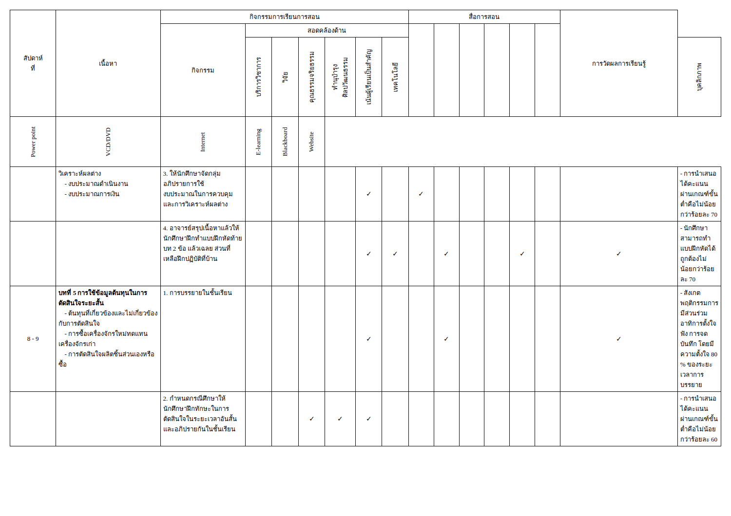| สัปดาห์ ที่ | เนื้อหา | กิจกรรมการเรียนการสอน | สื่อการสอน | การวัดผลการเรียนรู้ |
| --- | --- | --- | --- | --- |
| กิจกรรม | สอดคล้องด้าน | | | | | | |
| บริการวิชาการ | วิจัย | คุณธรรมจริยธรรม | ทำนุบำรุง ศิลปวัฒนธรรม | เน้นผู้เรียนเป็นสำคัญ | เทคโนโลยี | บุคลิกภาพ |
| Power point | VCD/DVD | Internet | E-learning | Blackboard | Website |
| | วิเคราะห์ผลต่าง - งบประมาณดำเนินงาน - งบประมาณการเงิน | 3. ให้นักศึกษาจัดกลุ่มอภิปรายการใช้ งบประมาณในการควบคุมและการวิเคราะห์ผลต่าง | | | | | ✓ | | ✓ | | | | | | | - การนำเสนอได้คะแนนผ่านเกณฑ์ขั้นต่ำคือไม่น้อยกว่าร้อยละ 70 |
| | | 4. อาจารย์สรุปเนื้อหาแล้วให้นักศึกษาฝึกทำแบบฝึกหัดท้ายบท 2 ข้อ แล้วเฉลย ส่วนที่เหลือฝึกปฏิบัติที่บ้าน | | | | | ✓ | ✓ | | ✓ | | | ✓ | | ✓ | - นักศึกษาสามารถทำแบบฝึกหัดได้ถูกต้องไม่น้อยกว่าร้อยละ 70 |
| 8 - 9 | บทที่ 5 การใช้ข้อมูลต้นทุนในการตัดสินใจระยะสั้น - ต้นทุนที่เกี่ยวข้องและไม่เกี่ยวข้องกับการตัดสินใจ - การซื้อเครื่องจักรใหม่ทดแทนเครื่องจักรเก่า - การตัดสินใจผลิตชิ้นส่วนเองหรือซื้อ | 1. การบรรยายในชั้นเรียน | | | | | ✓ | | | ✓ | | | | | ✓ | - สังเกตพฤติกรรมการมีส่วนร่วม อาทิการตั้งใจฟัง การจดบันทึก โดยมีความตั้งใจ 80 % ของระยะเวลาการบรรยาย |
| | | 2. กำหนดกรณีศึกษาให้นักศึกษาฝึกทักษะในการตัดสินใจในระยะเวลาอันสั้นและอภิปรายกันในชั้นเรียน | | | ✓ | ✓ | ✓ | | | | | | | | | - การนำเสนอได้คะแนนผ่านเกณฑ์ขั้นต่ำคือไม่น้อยกว่าร้อยละ 60 |